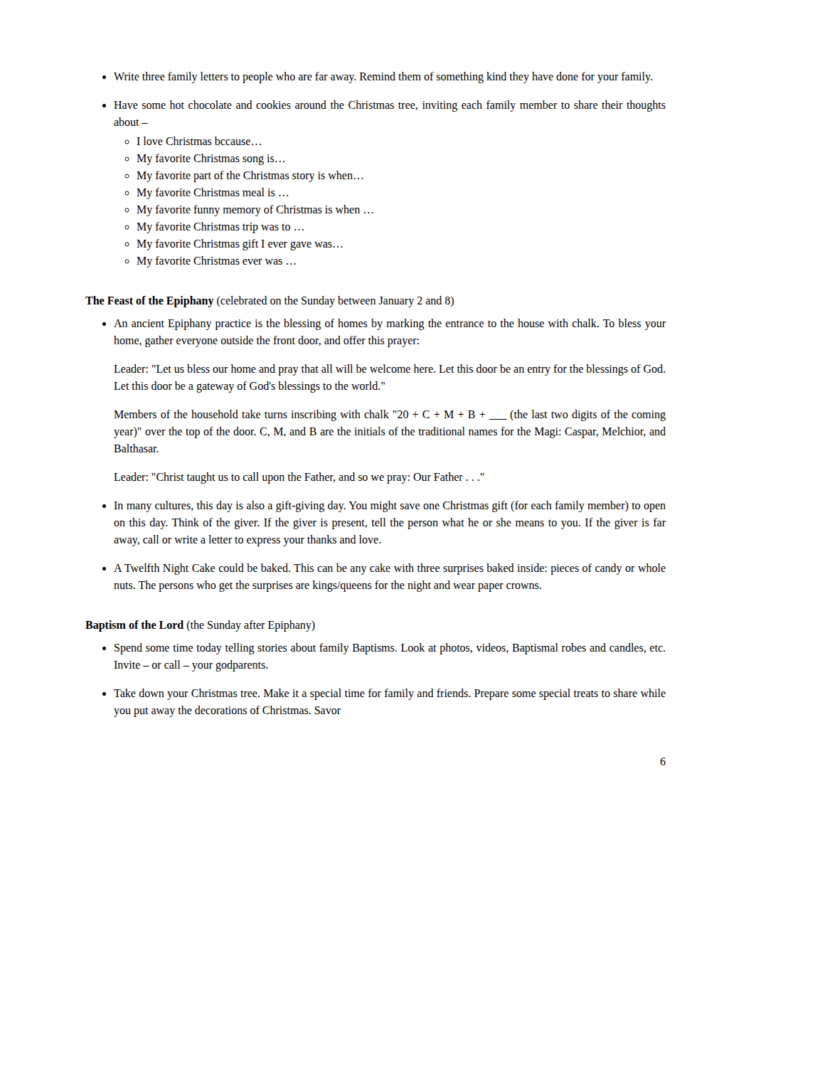Write three family letters to people who are far away. Remind them of something kind they have done for your family.
Have some hot chocolate and cookies around the Christmas tree, inviting each family member to share their thoughts about –
I love Christmas bccause…
My favorite Christmas song is…
My favorite part of the Christmas story is when…
My favorite Christmas meal is …
My favorite funny memory of Christmas is when …
My favorite Christmas trip was to …
My favorite Christmas gift I ever gave was…
My favorite Christmas ever was …
The Feast of the Epiphany (celebrated on the Sunday between January 2 and 8)
An ancient Epiphany practice is the blessing of homes by marking the entrance to the house with chalk. To bless your home, gather everyone outside the front door, and offer this prayer:
Leader: "Let us bless our home and pray that all will be welcome here. Let this door be an entry for the blessings of God. Let this door be a gateway of God's blessings to the world."
Members of the household take turns inscribing with chalk "20 + C + M + B + ___ (the last two digits of the coming year)" over the top of the door. C, M, and B are the initials of the traditional names for the Magi: Caspar, Melchior, and Balthasar.
Leader: "Christ taught us to call upon the Father, and so we pray: Our Father . . ."
In many cultures, this day is also a gift-giving day. You might save one Christmas gift (for each family member) to open on this day. Think of the giver. If the giver is present, tell the person what he or she means to you. If the giver is far away, call or write a letter to express your thanks and love.
A Twelfth Night Cake could be baked. This can be any cake with three surprises baked inside: pieces of candy or whole nuts. The persons who get the surprises are kings/queens for the night and wear paper crowns.
Baptism of the Lord (the Sunday after Epiphany)
Spend some time today telling stories about family Baptisms. Look at photos, videos, Baptismal robes and candles, etc. Invite – or call – your godparents.
Take down your Christmas tree. Make it a special time for family and friends. Prepare some special treats to share while you put away the decorations of Christmas. Savor
6